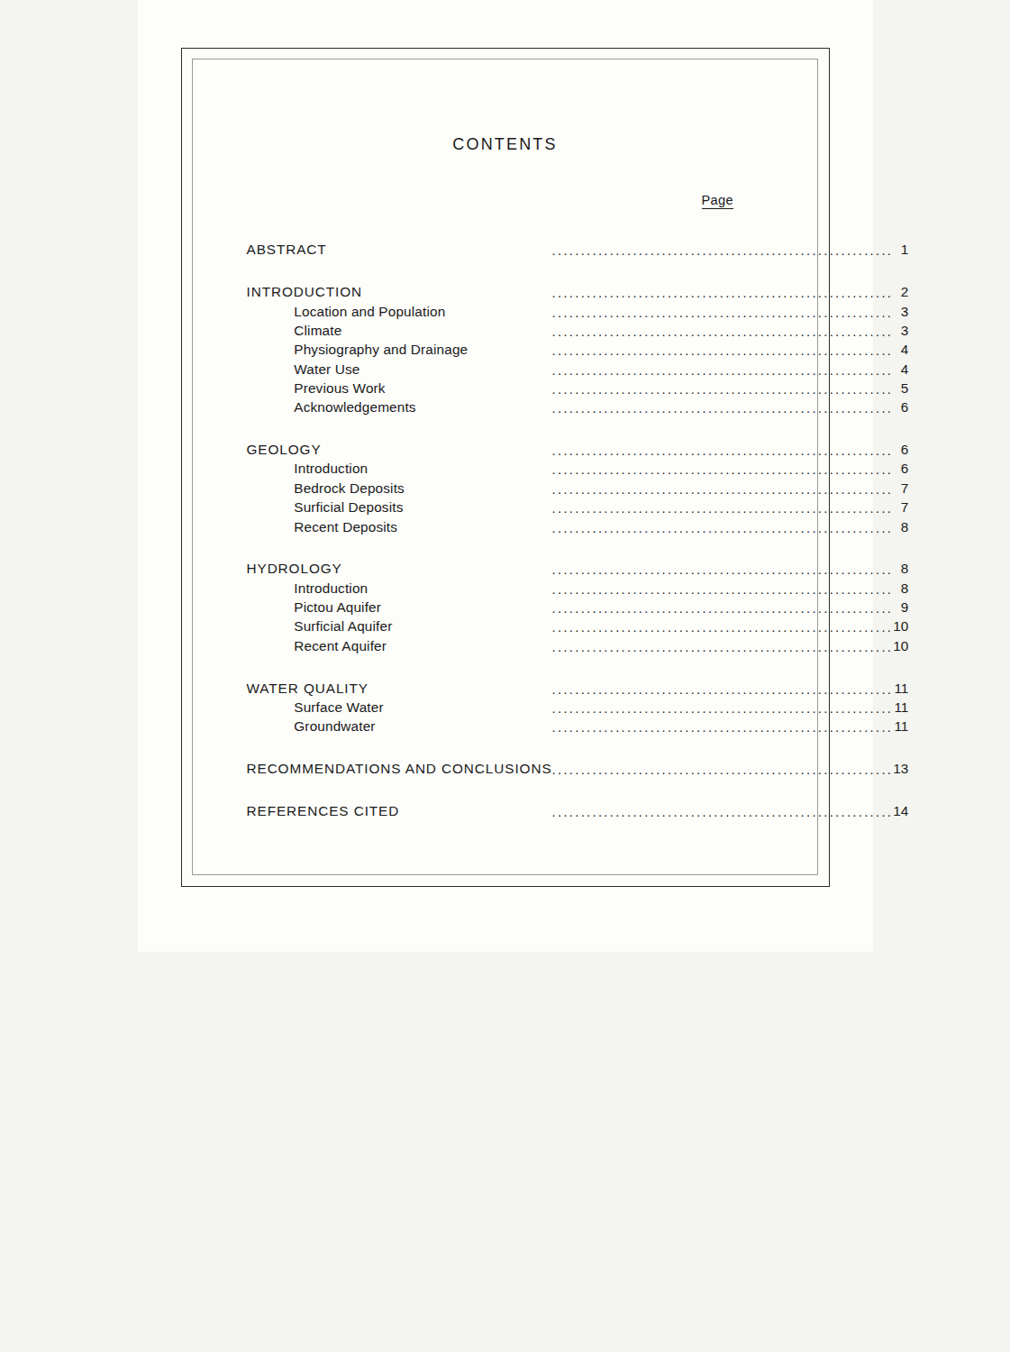CONTENTS
Page
| ABSTRACT | ........................................................... | 1 |
| INTRODUCTION | ........................................................... | 2 |
| Location and Population | ........................................................... | 3 |
| Climate | ........................................................... | 3 |
| Physiography and Drainage | ........................................................... | 4 |
| Water Use | ........................................................... | 4 |
| Previous Work | ........................................................... | 5 |
| Acknowledgements | ........................................................... | 6 |
| GEOLOGY | ........................................................... | 6 |
| Introduction | ........................................................... | 6 |
| Bedrock Deposits | ........................................................... | 7 |
| Surficial Deposits | ........................................................... | 7 |
| Recent Deposits | ........................................................... | 8 |
| HYDROLOGY | ........................................................... | 8 |
| Introduction | ........................................................... | 8 |
| Pictou Aquifer | ........................................................... | 9 |
| Surficial Aquifer | ........................................................... | 10 |
| Recent Aquifer | ........................................................... | 10 |
| WATER QUALITY | ........................................................... | 11 |
| Surface Water | ........................................................... | 11 |
| Groundwater | ........................................................... | 11 |
| RECOMMENDATIONS AND CONCLUSIONS | ........................................................... | 13 |
| REFERENCES CITED | ........................................................... | 14 |